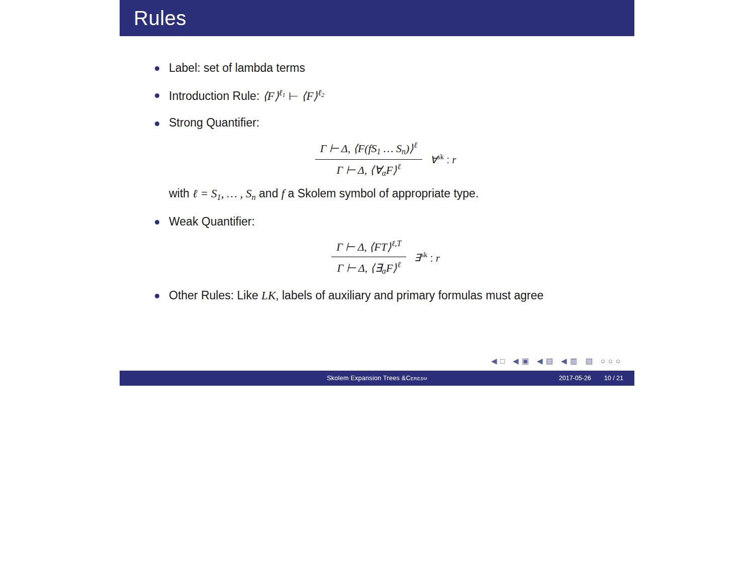Rules
Label: set of lambda terms
Introduction Rule: ⟨F⟩ℓ1 ⊢ ⟨F⟩ℓ2
Strong Quantifier:
Γ ⊢ Δ, ⟨F(fS1 … Sn)⟩ℓ Γ ⊢ Δ, ⟨∀α F⟩ℓ ∀sk : r
with ℓ = S1, … , Sn and f a Skolem symbol of appropriate type.
Weak Quantifier:
Γ ⊢ Δ, ⟨FT⟩ℓ,T Γ ⊢ Δ, ⟨∃α F⟩ℓ ∃sk : r
Other Rules: Like LK, labels of auxiliary and primary formulas must agree
◀□ ◀▣ ◀▤ ◀▥ ▤ ○○○
Skolem Expansion Trees & Ceres ω
2017-05-26 10 / 21